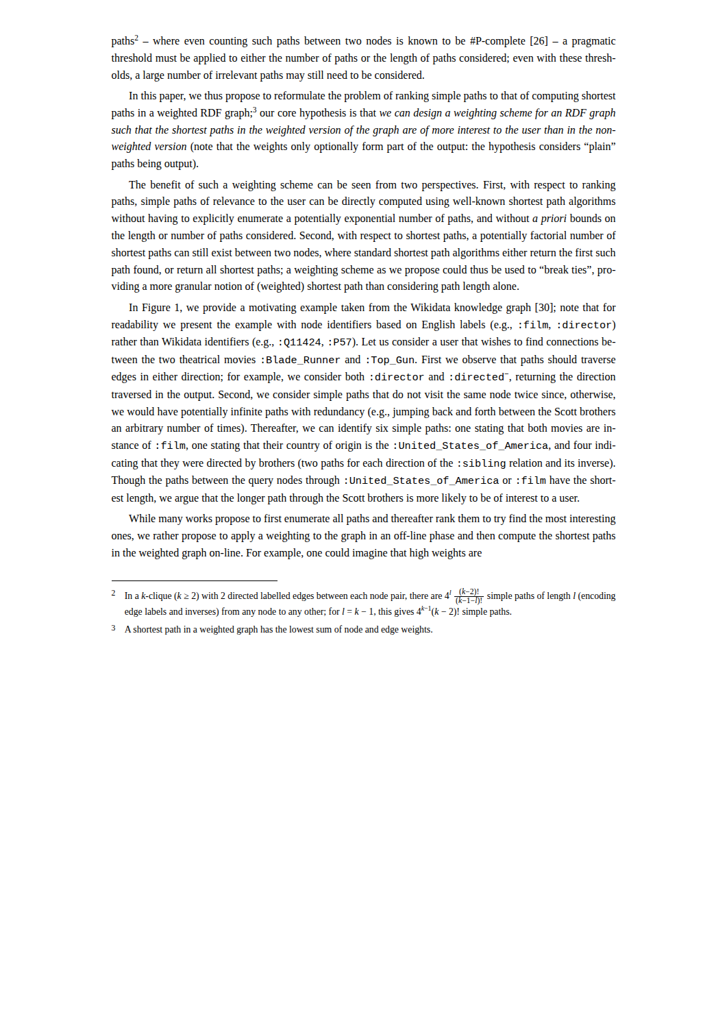paths2 – where even counting such paths between two nodes is known to be #P-complete [26] – a pragmatic threshold must be applied to either the number of paths or the length of paths considered; even with these thresholds, a large number of irrelevant paths may still need to be considered.
In this paper, we thus propose to reformulate the problem of ranking simple paths to that of computing shortest paths in a weighted RDF graph;3 our core hypothesis is that we can design a weighting scheme for an RDF graph such that the shortest paths in the weighted version of the graph are of more interest to the user than in the non-weighted version (note that the weights only optionally form part of the output: the hypothesis considers “plain” paths being output).
The benefit of such a weighting scheme can be seen from two perspectives. First, with respect to ranking paths, simple paths of relevance to the user can be directly computed using well-known shortest path algorithms without having to explicitly enumerate a potentially exponential number of paths, and without a priori bounds on the length or number of paths considered. Second, with respect to shortest paths, a potentially factorial number of shortest paths can still exist between two nodes, where standard shortest path algorithms either return the first such path found, or return all shortest paths; a weighting scheme as we propose could thus be used to “break ties”, providing a more granular notion of (weighted) shortest path than considering path length alone.
In Figure 1, we provide a motivating example taken from the Wikidata knowledge graph [30]; note that for readability we present the example with node identifiers based on English labels (e.g., :film, :director) rather than Wikidata identifiers (e.g., :Q11424, :P57). Let us consider a user that wishes to find connections between the two theatrical movies :Blade_Runner and :Top_Gun. First we observe that paths should traverse edges in either direction; for example, we consider both :director and :directed−, returning the direction traversed in the output. Second, we consider simple paths that do not visit the same node twice since, otherwise, we would have potentially infinite paths with redundancy (e.g., jumping back and forth between the Scott brothers an arbitrary number of times). Thereafter, we can identify six simple paths: one stating that both movies are instance of :film, one stating that their country of origin is the :United_States_of_America, and four indicating that they were directed by brothers (two paths for each direction of the :sibling relation and its inverse). Though the paths between the query nodes through :United_States_of_America or :film have the shortest length, we argue that the longer path through the Scott brothers is more likely to be of interest to a user.
While many works propose to first enumerate all paths and thereafter rank them to try find the most interesting ones, we rather propose to apply a weighting to the graph in an off-line phase and then compute the shortest paths in the weighted graph on-line. For example, one could imagine that high weights are
2 In a k-clique (k ≥ 2) with 2 directed labelled edges between each node pair, there are 4l (k−2)!(k−1−l)! simple paths of length l (encoding edge labels and inverses) from any node to any other; for l = k − 1, this gives 4k−1(k − 2)! simple paths.
3 A shortest path in a weighted graph has the lowest sum of node and edge weights.